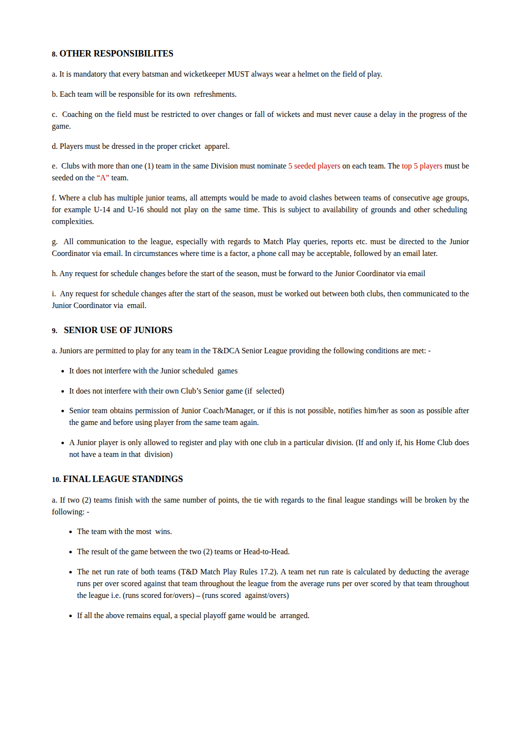8. OTHER RESPONSIBILITES
a. It is mandatory that every batsman and wicketkeeper MUST always wear a helmet on the field of play.
b. Each team will be responsible for its own refreshments.
c. Coaching on the field must be restricted to over changes or fall of wickets and must never cause a delay in the progress of the game.
d. Players must be dressed in the proper cricket apparel.
e. Clubs with more than one (1) team in the same Division must nominate 5 seeded players on each team. The top 5 players must be seeded on the “A” team.
f. Where a club has multiple junior teams, all attempts would be made to avoid clashes between teams of consecutive age groups, for example U-14 and U-16 should not play on the same time. This is subject to availability of grounds and other scheduling complexities.
g. All communication to the league, especially with regards to Match Play queries, reports etc. must be directed to the Junior Coordinator via email. In circumstances where time is a factor, a phone call may be acceptable, followed by an email later.
h. Any request for schedule changes before the start of the season, must be forward to the Junior Coordinator via email
i. Any request for schedule changes after the start of the season, must be worked out between both clubs, then communicated to the Junior Coordinator via email.
9. SENIOR USE OF JUNIORS
a. Juniors are permitted to play for any team in the T&DCA Senior League providing the following conditions are met: -
It does not interfere with the Junior scheduled games
It does not interfere with their own Club’s Senior game (if selected)
Senior team obtains permission of Junior Coach/Manager, or if this is not possible, notifies him/her as soon as possible after the game and before using player from the same team again.
A Junior player is only allowed to register and play with one club in a particular division. (If and only if, his Home Club does not have a team in that division)
10. FINAL LEAGUE STANDINGS
a. If two (2) teams finish with the same number of points, the tie with regards to the final league standings will be broken by the following: -
The team with the most wins.
The result of the game between the two (2) teams or Head-to-Head.
The net run rate of both teams (T&D Match Play Rules 17.2). A team net run rate is calculated by deducting the average runs per over scored against that team throughout the league from the average runs per over scored by that team throughout the league i.e. (runs scored for/overs) – (runs scored against/overs)
If all the above remains equal, a special playoff game would be arranged.